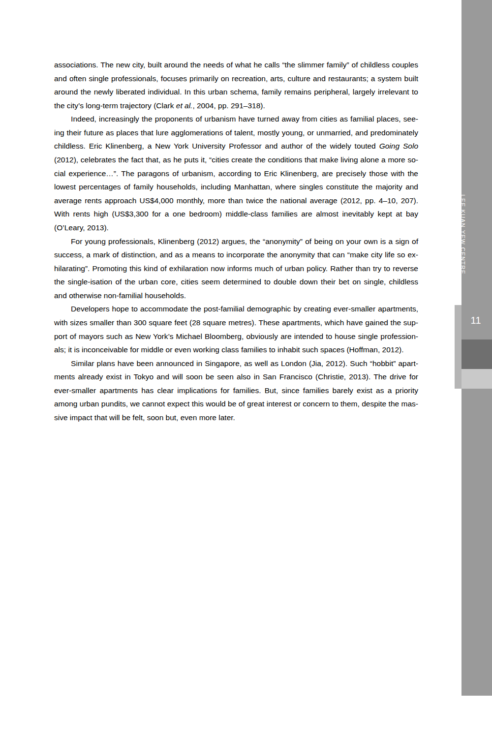LEE KUAN YEW CENTREFOR INNOVATIVE CITIES
11
associations. The new city, built around the needs of what he calls “the slimmer family” of childless couples and often single professionals, focuses primarily on recreation, arts, culture and restaurants; a system built around the newly liberated individual. In this urban schema, family remains peripheral, largely irrelevant to the city’s long-term trajectory (Clark et al., 2004, pp. 291–318).
Indeed, increasingly the proponents of urbanism have turned away from cities as familial places, seeing their future as places that lure agglomerations of talent, mostly young, or unmarried, and predominately childless. Eric Klinenberg, a New York University Professor and author of the widely touted Going Solo (2012), celebrates the fact that, as he puts it, “cities create the conditions that make living alone a more social experience…”. The paragons of urbanism, according to Eric Klinenberg, are precisely those with the lowest percentages of family households, including Manhattan, where singles constitute the majority and average rents approach US$4,000 monthly, more than twice the national average (2012, pp. 4–10, 207). With rents high (US$3,300 for a one bedroom) middle-class families are almost inevitably kept at bay (O’Leary, 2013).
For young professionals, Klinenberg (2012) argues, the “anonymity” of being on your own is a sign of success, a mark of distinction, and as a means to incorporate the anonymity that can “make city life so exhilarating”. Promoting this kind of exhilaration now informs much of urban policy. Rather than try to reverse the single-isation of the urban core, cities seem determined to double down their bet on single, childless and otherwise non-familial households.
Developers hope to accommodate the post-familial demographic by creating ever-smaller apartments, with sizes smaller than 300 square feet (28 square metres). These apartments, which have gained the support of mayors such as New York’s Michael Bloomberg, obviously are intended to house single professionals; it is inconceivable for middle or even working class families to inhabit such spaces (Hoffman, 2012).
Similar plans have been announced in Singapore, as well as London (Jia, 2012). Such “hobbit” apartments already exist in Tokyo and will soon be seen also in San Francisco (Christie, 2013). The drive for ever-smaller apartments has clear implications for families. But, since families barely exist as a priority among urban pundits, we cannot expect this would be of great interest or concern to them, despite the massive impact that will be felt, soon but, even more later.